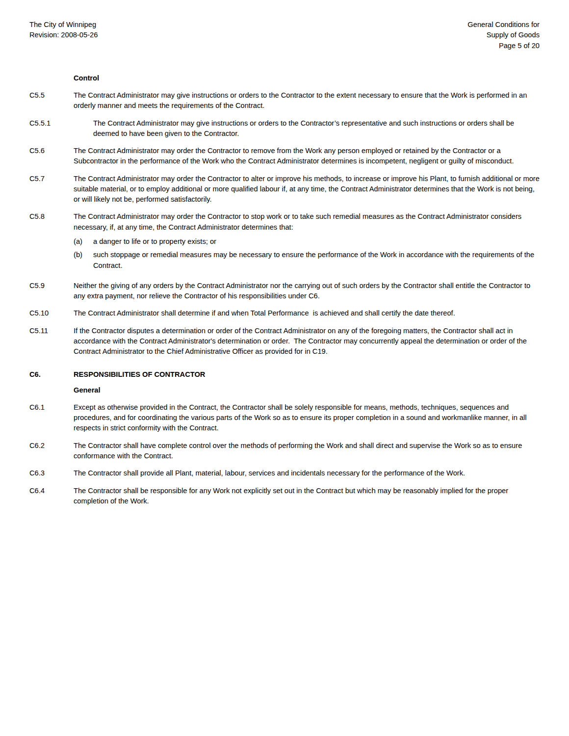The City of Winnipeg
Revision: 2008-05-26
General Conditions for
Supply of Goods
Page 5 of 20
Control
C5.5
The Contract Administrator may give instructions or orders to the Contractor to the extent necessary to ensure that the Work is performed in an orderly manner and meets the requirements of the Contract.
C5.5.1
The Contract Administrator may give instructions or orders to the Contractor’s representative and such instructions or orders shall be deemed to have been given to the Contractor.
C5.6
The Contract Administrator may order the Contractor to remove from the Work any person employed or retained by the Contractor or a Subcontractor in the performance of the Work who the Contract Administrator determines is incompetent, negligent or guilty of misconduct.
C5.7
The Contract Administrator may order the Contractor to alter or improve his methods, to increase or improve his Plant, to furnish additional or more suitable material, or to employ additional or more qualified labour if, at any time, the Contract Administrator determines that the Work is not being, or will likely not be, performed satisfactorily.
C5.8
The Contract Administrator may order the Contractor to stop work or to take such remedial measures as the Contract Administrator considers necessary, if, at any time, the Contract Administrator determines that:
(a)
a danger to life or to property exists; or
(b)
such stoppage or remedial measures may be necessary to ensure the performance of the Work in accordance with the requirements of the Contract.
C5.9
Neither the giving of any orders by the Contract Administrator nor the carrying out of such orders by the Contractor shall entitle the Contractor to any extra payment, nor relieve the Contractor of his responsibilities under C6.
C5.10
The Contract Administrator shall determine if and when Total Performance is achieved and shall certify the date thereof.
C5.11
If the Contractor disputes a determination or order of the Contract Administrator on any of the foregoing matters, the Contractor shall act in accordance with the Contract Administrator's determination or order. The Contractor may concurrently appeal the determination or order of the Contract Administrator to the Chief Administrative Officer as provided for in C19.
C6.
RESPONSIBILITIES OF CONTRACTOR
General
C6.1
Except as otherwise provided in the Contract, the Contractor shall be solely responsible for means, methods, techniques, sequences and procedures, and for coordinating the various parts of the Work so as to ensure its proper completion in a sound and workmanlike manner, in all respects in strict conformity with the Contract.
C6.2
The Contractor shall have complete control over the methods of performing the Work and shall direct and supervise the Work so as to ensure conformance with the Contract.
C6.3
The Contractor shall provide all Plant, material, labour, services and incidentals necessary for the performance of the Work.
C6.4
The Contractor shall be responsible for any Work not explicitly set out in the Contract but which may be reasonably implied for the proper completion of the Work.